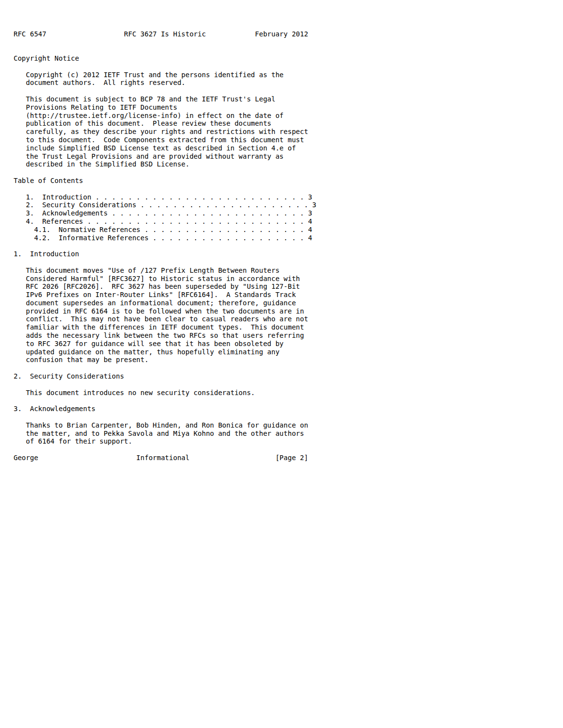RFC 6547 RFC 3627 Is Historic February 2012
Copyright Notice Copyright (c) 2012 IETF Trust and the persons identified as the document authors. All rights reserved. This document is subject to BCP 78 and the IETF Trust's Legal Provisions Relating to IETF Documents (http://trustee.ietf.org/license-info) in effect on the date of publication of this document. Please review these documents carefully, as they describe your rights and restrictions with respect to this document. Code Components extracted from this document must include Simplified BSD License text as described in Section 4.e of the Trust Legal Provisions and are provided without warranty as described in the Simplified BSD License. Table of Contents 1. Introduction . . . . . . . . . . . . . . . . . . . . . . . . . . 3 2. Security Considerations . . . . . . . . . . . . . . . . . . . . . 3 3. Acknowledgements . . . . . . . . . . . . . . . . . . . . . . . . 3 4. References . . . . . . . . . . . . . . . . . . . . . . . . . . . 4 4.1. Normative References . . . . . . . . . . . . . . . . . . . . 4 4.2. Informative References . . . . . . . . . . . . . . . . . . . 4 1. Introduction This document moves "Use of /127 Prefix Length Between Routers Considered Harmful" [RFC3627] to Historic status in accordance with RFC 2026 [RFC2026]. RFC 3627 has been superseded by "Using 127-Bit IPv6 Prefixes on Inter-Router Links" [RFC6164]. A Standards Track document supersedes an informational document; therefore, guidance provided in RFC 6164 is to be followed when the two documents are in conflict. This may not have been clear to casual readers who are not familiar with the differences in IETF document types. This document adds the necessary link between the two RFCs so that users referring to RFC 3627 for guidance will see that it has been obsoleted by updated guidance on the matter, thus hopefully eliminating any confusion that may be present. 2. Security Considerations This document introduces no new security considerations. 3. Acknowledgements Thanks to Brian Carpenter, Bob Hinden, and Ron Bonica for guidance on the matter, and to Pekka Savola and Miya Kohno and the other authors of 6164 for their support.
George Informational [Page 2]